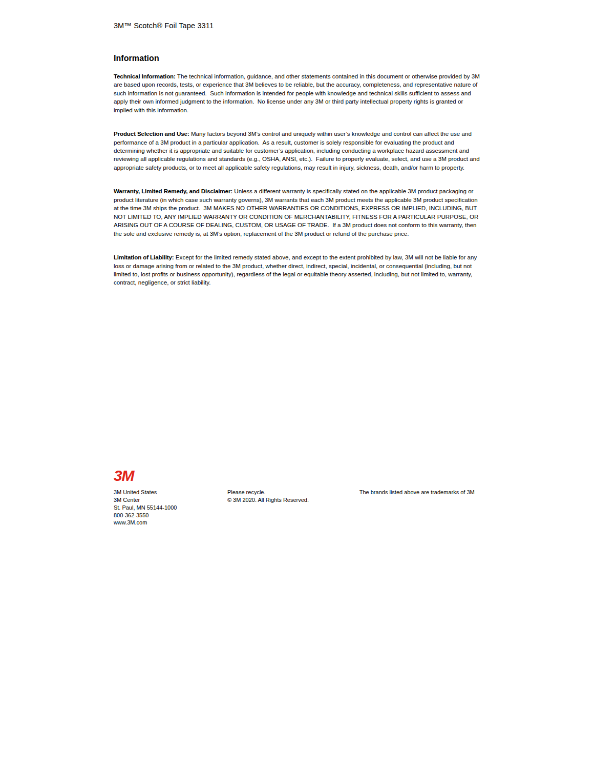3M™ Scotch® Foil Tape 3311
Information
Technical Information: The technical information, guidance, and other statements contained in this document or otherwise provided by 3M are based upon records, tests, or experience that 3M believes to be reliable, but the accuracy, completeness, and representative nature of such information is not guaranteed. Such information is intended for people with knowledge and technical skills sufficient to assess and apply their own informed judgment to the information. No license under any 3M or third party intellectual property rights is granted or implied with this information.
Product Selection and Use: Many factors beyond 3M’s control and uniquely within user’s knowledge and control can affect the use and performance of a 3M product in a particular application. As a result, customer is solely responsible for evaluating the product and determining whether it is appropriate and suitable for customer’s application, including conducting a workplace hazard assessment and reviewing all applicable regulations and standards (e.g., OSHA, ANSI, etc.). Failure to properly evaluate, select, and use a 3M product and appropriate safety products, or to meet all applicable safety regulations, may result in injury, sickness, death, and/or harm to property.
Warranty, Limited Remedy, and Disclaimer: Unless a different warranty is specifically stated on the applicable 3M product packaging or product literature (in which case such warranty governs), 3M warrants that each 3M product meets the applicable 3M product specification at the time 3M ships the product. 3M MAKES NO OTHER WARRANTIES OR CONDITIONS, EXPRESS OR IMPLIED, INCLUDING, BUT NOT LIMITED TO, ANY IMPLIED WARRANTY OR CONDITION OF MERCHANTABILITY, FITNESS FOR A PARTICULAR PURPOSE, OR ARISING OUT OF A COURSE OF DEALING, CUSTOM, OR USAGE OF TRADE. If a 3M product does not conform to this warranty, then the sole and exclusive remedy is, at 3M’s option, replacement of the 3M product or refund of the purchase price.
Limitation of Liability: Except for the limited remedy stated above, and except to the extent prohibited by law, 3M will not be liable for any loss or damage arising from or related to the 3M product, whether direct, indirect, special, incidental, or consequential (including, but not limited to, lost profits or business opportunity), regardless of the legal or equitable theory asserted, including, but not limited to, warranty, contract, negligence, or strict liability.
3M
3M United States
3M Center
St. Paul, MN 55144-1000
800-362-3550
www.3M.com
Please recycle.
© 3M 2020. All Rights Reserved.
The brands listed above are trademarks of 3M